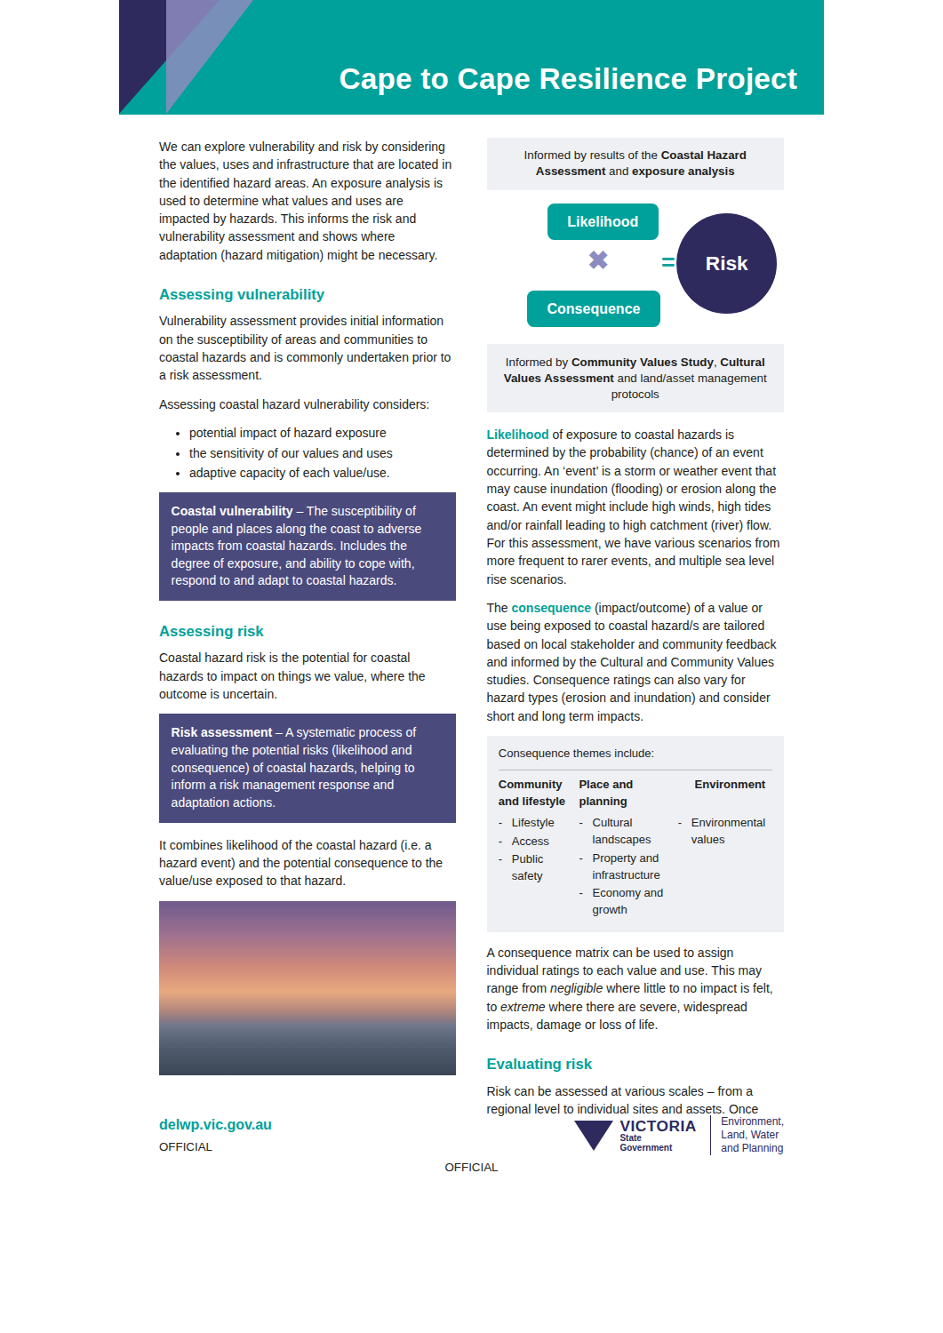Cape to Cape Resilience Project
We can explore vulnerability and risk by considering the values, uses and infrastructure that are located in the identified hazard areas. An exposure analysis is used to determine what values and uses are impacted by hazards. This informs the risk and vulnerability assessment and shows where adaptation (hazard mitigation) might be necessary.
Assessing vulnerability
Vulnerability assessment provides initial information on the susceptibility of areas and communities to coastal hazards and is commonly undertaken prior to a risk assessment.
Assessing coastal hazard vulnerability considers:
potential impact of hazard exposure
the sensitivity of our values and uses
adaptive capacity of each value/use.
Coastal vulnerability – The susceptibility of people and places along the coast to adverse impacts from coastal hazards. Includes the degree of exposure, and ability to cope with, respond to and adapt to coastal hazards.
Assessing risk
Coastal hazard risk is the potential for coastal hazards to impact on things we value, where the outcome is uncertain.
Risk assessment – A systematic process of evaluating the potential risks (likelihood and consequence) of coastal hazards, helping to inform a risk management response and adaptation actions.
It combines likelihood of the coastal hazard (i.e. a hazard event) and the potential consequence to the value/use exposed to that hazard.
Informed by results of the Coastal Hazard Assessment and exposure analysis
Likelihood ✖ Consequence =
Risk
Informed by Community Values Study, Cultural Values Assessment and land/asset management protocols
Likelihood of exposure to coastal hazards is determined by the probability (chance) of an event occurring. An ‘event’ is a storm or weather event that may cause inundation (flooding) or erosion along the coast. An event might include high winds, high tides and/or rainfall leading to high catchment (river) flow. For this assessment, we have various scenarios from more frequent to rarer events, and multiple sea level rise scenarios.
The consequence (impact/outcome) of a value or use being exposed to coastal hazard/s are tailored based on local stakeholder and community feedback and informed by the Cultural and Community Values studies. Consequence ratings can also vary for hazard types (erosion and inundation) and consider short and long term impacts.
Consequence themes include:
| Community and lifestyle | Place and planning | Environment |
| --- | --- | --- |
| Lifestyle Access Public safety | Cultural landscapes Property and infrastructure Economy and growth | Environmental values |
A consequence matrix can be used to assign individual ratings to each value and use. This may range from negligible where little to no impact is felt, to extreme where there are severe, widespread impacts, damage or loss of life.
Evaluating risk
Risk can be assessed at various scales – from a regional level to individual sites and assets. Once
delwp.vic.gov.au
OFFICIAL
VICTORIA
State
Government
Environment,
Land, Water
and Planning
OFFICIAL